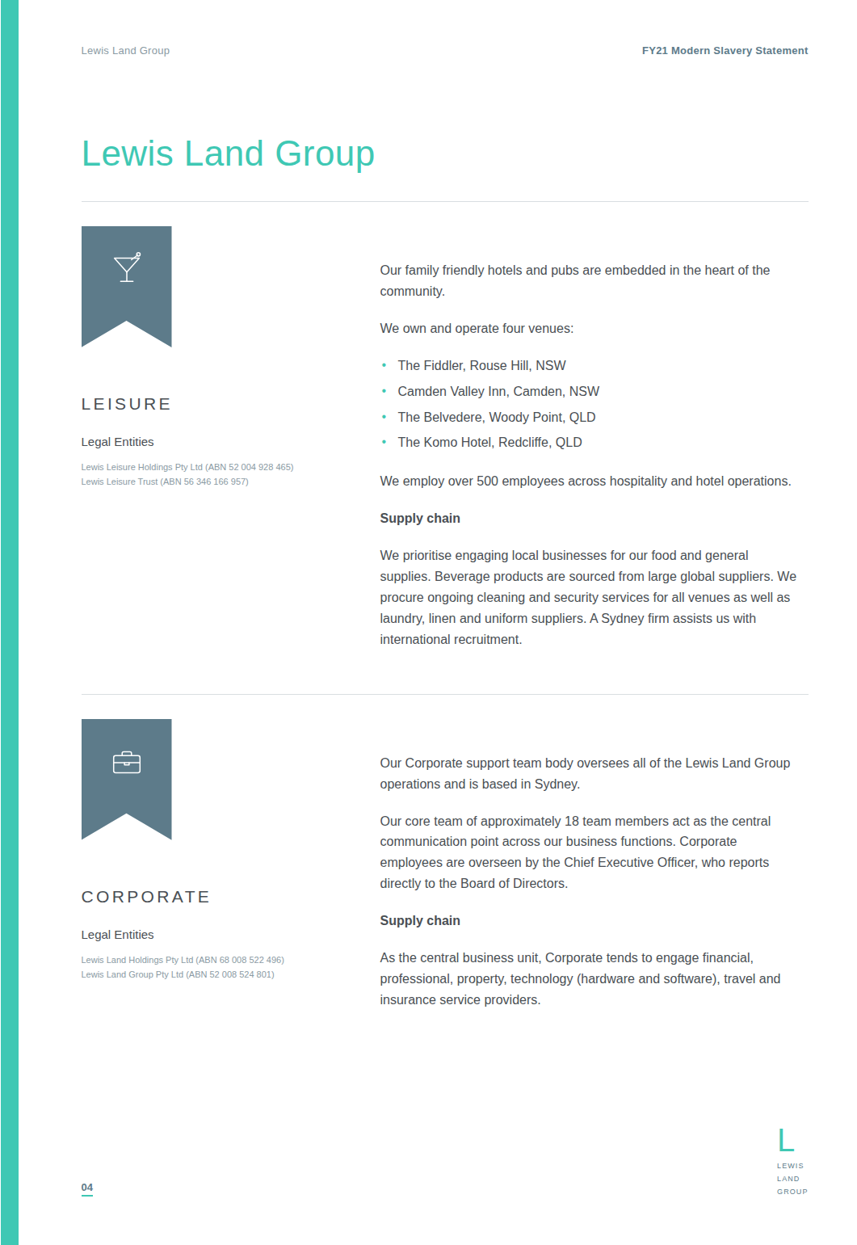Lewis Land Group
FY21 Modern Slavery Statement
Lewis Land Group
LEISURE
Legal Entities
Lewis Leisure Holdings Pty Ltd (ABN 52 004 928 465)
Lewis Leisure Trust (ABN 56 346 166 957)
Our family friendly hotels and pubs are embedded in the heart of the community.
We own and operate four venues:
The Fiddler, Rouse Hill, NSW
Camden Valley Inn, Camden, NSW
The Belvedere, Woody Point, QLD
The Komo Hotel, Redcliffe, QLD
We employ over 500 employees across hospitality and hotel operations.
Supply chain
We prioritise engaging local businesses for our food and general supplies. Beverage products are sourced from large global suppliers. We procure ongoing cleaning and security services for all venues as well as laundry, linen and uniform suppliers. A Sydney firm assists us with international recruitment.
CORPORATE
Legal Entities
Lewis Land Holdings Pty Ltd (ABN 68 008 522 496)
Lewis Land Group Pty Ltd (ABN 52 008 524 801)
Our Corporate support team body oversees all of the Lewis Land Group operations and is based in Sydney.
Our core team of approximately 18 team members act as the central communication point across our business functions. Corporate employees are overseen by the Chief Executive Officer, who reports directly to the Board of Directors.
Supply chain
As the central business unit, Corporate tends to engage financial, professional, property, technology (hardware and software), travel and insurance service providers.
04
L LEWIS
LAND
GROUP